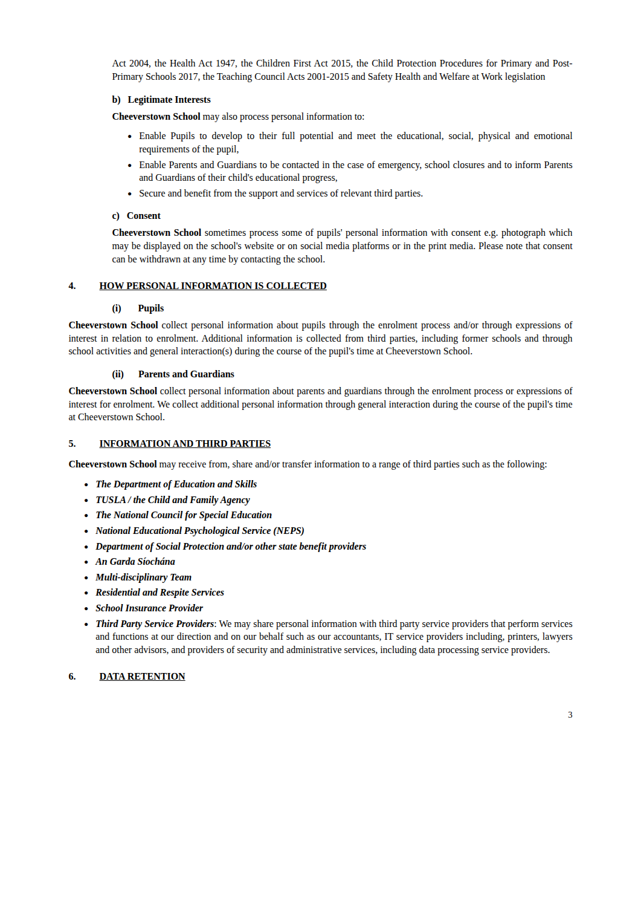Act 2004, the Health Act 1947, the Children First Act 2015, the Child Protection Procedures for Primary and Post-Primary Schools 2017, the Teaching Council Acts 2001-2015 and Safety Health and Welfare at Work legislation
b) Legitimate Interests
Cheeverstown School may also process personal information to:
Enable Pupils to develop to their full potential and meet the educational, social, physical and emotional requirements of the pupil,
Enable Parents and Guardians to be contacted in the case of emergency, school closures and to inform Parents and Guardians of their child's educational progress,
Secure and benefit from the support and services of relevant third parties.
c) Consent
Cheeverstown School sometimes process some of pupils' personal information with consent e.g. photograph which may be displayed on the school's website or on social media platforms or in the print media. Please note that consent can be withdrawn at any time by contacting the school.
4. HOW PERSONAL INFORMATION IS COLLECTED
(i) Pupils
Cheeverstown School collect personal information about pupils through the enrolment process and/or through expressions of interest in relation to enrolment. Additional information is collected from third parties, including former schools and through school activities and general interaction(s) during the course of the pupil's time at Cheeverstown School.
(ii) Parents and Guardians
Cheeverstown School collect personal information about parents and guardians through the enrolment process or expressions of interest for enrolment. We collect additional personal information through general interaction during the course of the pupil's time at Cheeverstown School.
5. INFORMATION AND THIRD PARTIES
Cheeverstown School may receive from, share and/or transfer information to a range of third parties such as the following:
The Department of Education and Skills
TUSLA / the Child and Family Agency
The National Council for Special Education
National Educational Psychological Service (NEPS)
Department of Social Protection and/or other state benefit providers
An Garda Síochána
Multi-disciplinary Team
Residential and Respite Services
School Insurance Provider
Third Party Service Providers: We may share personal information with third party service providers that perform services and functions at our direction and on our behalf such as our accountants, IT service providers including, printers, lawyers and other advisors, and providers of security and administrative services, including data processing service providers.
6. DATA RETENTION
3